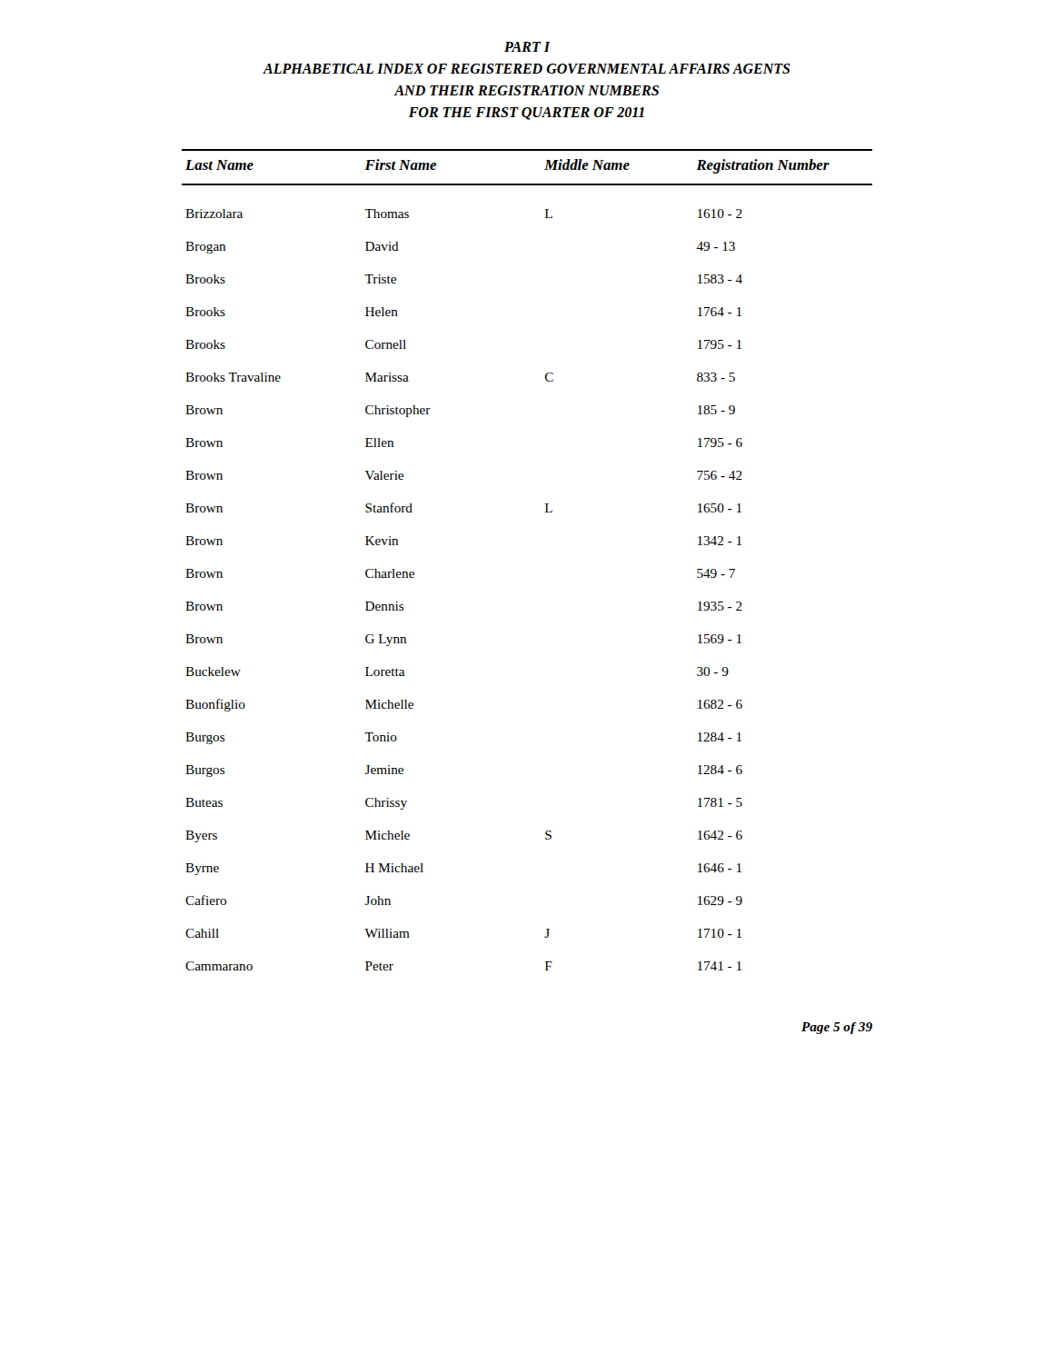PART I ALPHABETICAL INDEX OF REGISTERED GOVERNMENTAL AFFAIRS AGENTS AND THEIR REGISTRATION NUMBERS FOR THE FIRST QUARTER OF 2011
| Last Name | First Name | Middle Name | Registration Number |
| --- | --- | --- | --- |
| Brizzolara | Thomas | L | 1610 - 2 |
| Brogan | David | | 49 - 13 |
| Brooks | Triste | | 1583 - 4 |
| Brooks | Helen | | 1764 - 1 |
| Brooks | Cornell | | 1795 - 1 |
| Brooks Travaline | Marissa | C | 833 - 5 |
| Brown | Christopher | | 185 - 9 |
| Brown | Ellen | | 1795 - 6 |
| Brown | Valerie | | 756 - 42 |
| Brown | Stanford | L | 1650 - 1 |
| Brown | Kevin | | 1342 - 1 |
| Brown | Charlene | | 549 - 7 |
| Brown | Dennis | | 1935 - 2 |
| Brown | G Lynn | | 1569 - 1 |
| Buckelew | Loretta | | 30 - 9 |
| Buonfiglio | Michelle | | 1682 - 6 |
| Burgos | Tonio | | 1284 - 1 |
| Burgos | Jemine | | 1284 - 6 |
| Buteas | Chrissy | | 1781 - 5 |
| Byers | Michele | S | 1642 - 6 |
| Byrne | H Michael | | 1646 - 1 |
| Cafiero | John | | 1629 - 9 |
| Cahill | William | J | 1710 - 1 |
| Cammarano | Peter | F | 1741 - 1 |
Page 5 of 39